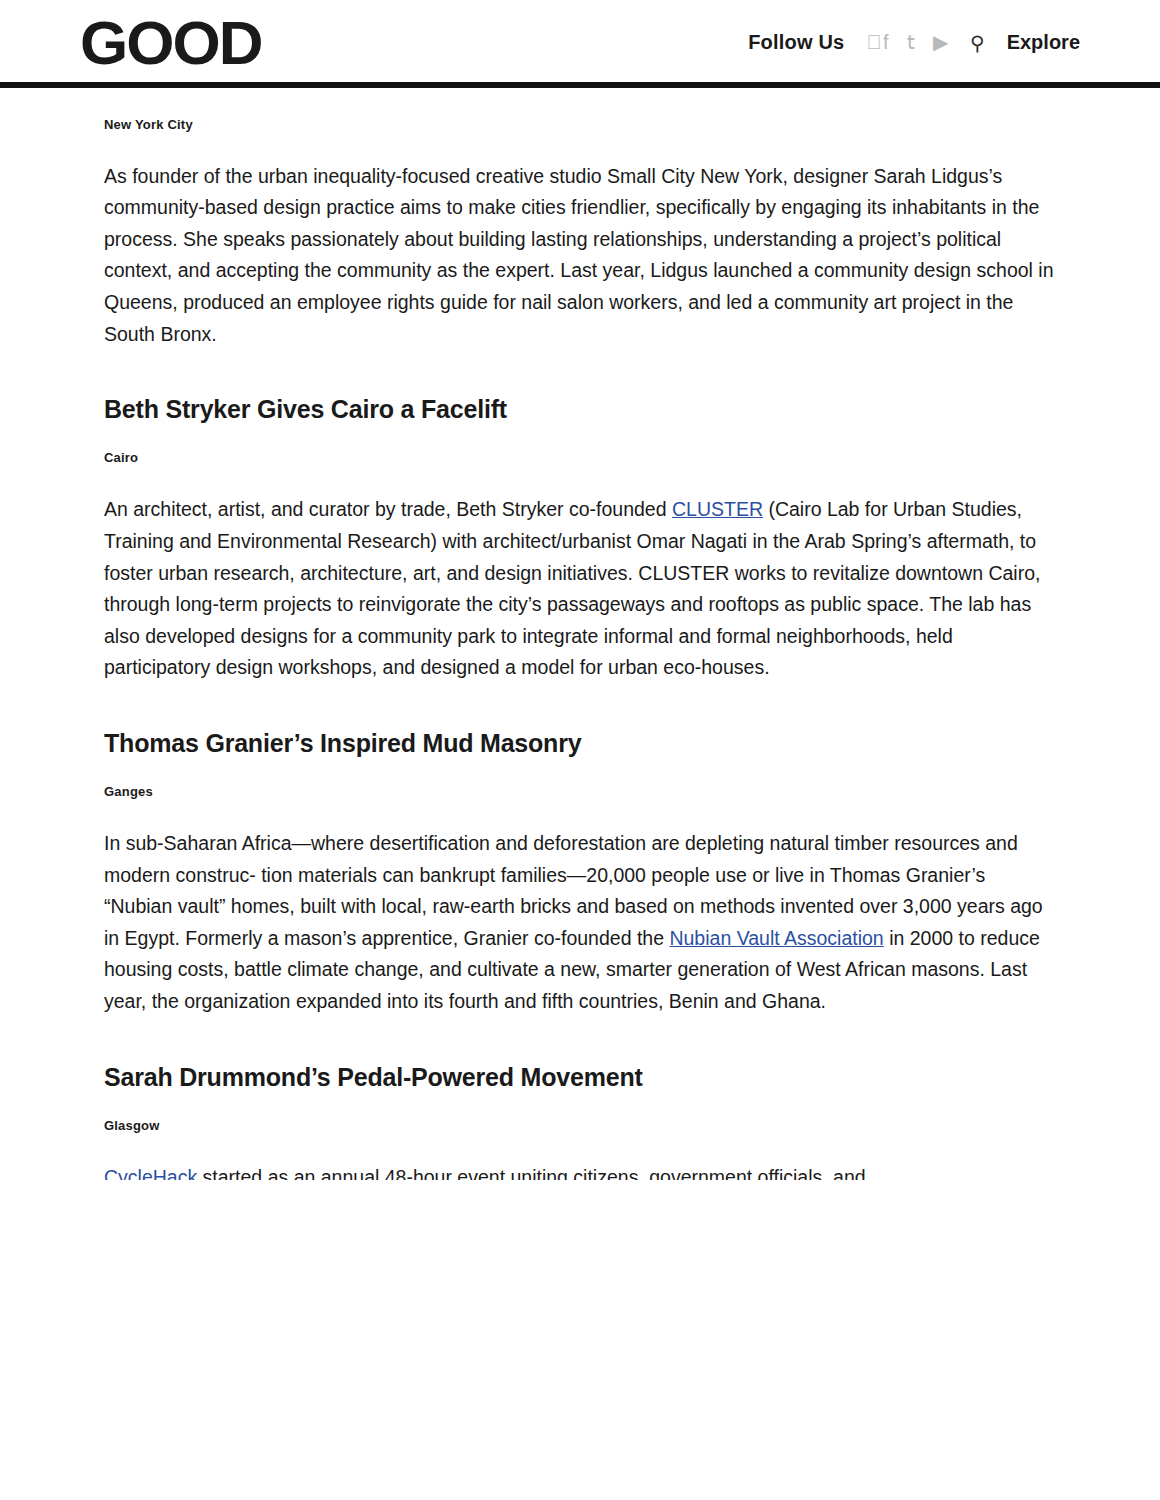GOOD
Follow Us
 f
𝗍
▶
⚲ Explore
New York City
As founder of the urban inequality-focused creative studio Small City New York, designer Sarah Lidgus’s community-based design practice aims to make cities friendlier, specifically by engaging its inhabitants in the process. She speaks passionately about building lasting relationships, understanding a project’s political context, and accepting the community as the expert. Last year, Lidgus launched a community design school in Queens, produced an employee rights guide for nail salon workers, and led a community art project in the South Bronx.
Beth Stryker Gives Cairo a Facelift
Cairo
An architect, artist, and curator by trade, Beth Stryker co-founded CLUSTER (Cairo Lab for Urban Studies, Training and Environmental Research) with architect/urbanist Omar Nagati in the Arab Spring’s aftermath, to foster urban research, architecture, art, and design initiatives. CLUSTER works to revitalize downtown Cairo, through long-term projects to reinvigorate the city’s passageways and rooftops as public space. The lab has also developed designs for a community park to integrate informal and formal neighborhoods, held participatory design workshops, and designed a model for urban eco-houses.
Thomas Granier’s Inspired Mud Masonry
Ganges
In sub-Saharan Africa—where desertification and deforestation are depleting natural timber resources and modern construc- tion materials can bankrupt families—20,000 people use or live in Thomas Granier’s “Nubian vault” homes, built with local, raw-earth bricks and based on methods invented over 3,000 years ago in Egypt. Formerly a mason’s apprentice, Granier co-founded the Nubian Vault Association in 2000 to reduce housing costs, battle climate change, and cultivate a new, smarter generation of West African masons. Last year, the organization expanded into its fourth and fifth countries, Benin and Ghana.
Sarah Drummond’s Pedal-Powered Movement
Glasgow
CycleHack started as an annual 48-hour event uniting citizens, government officials, and